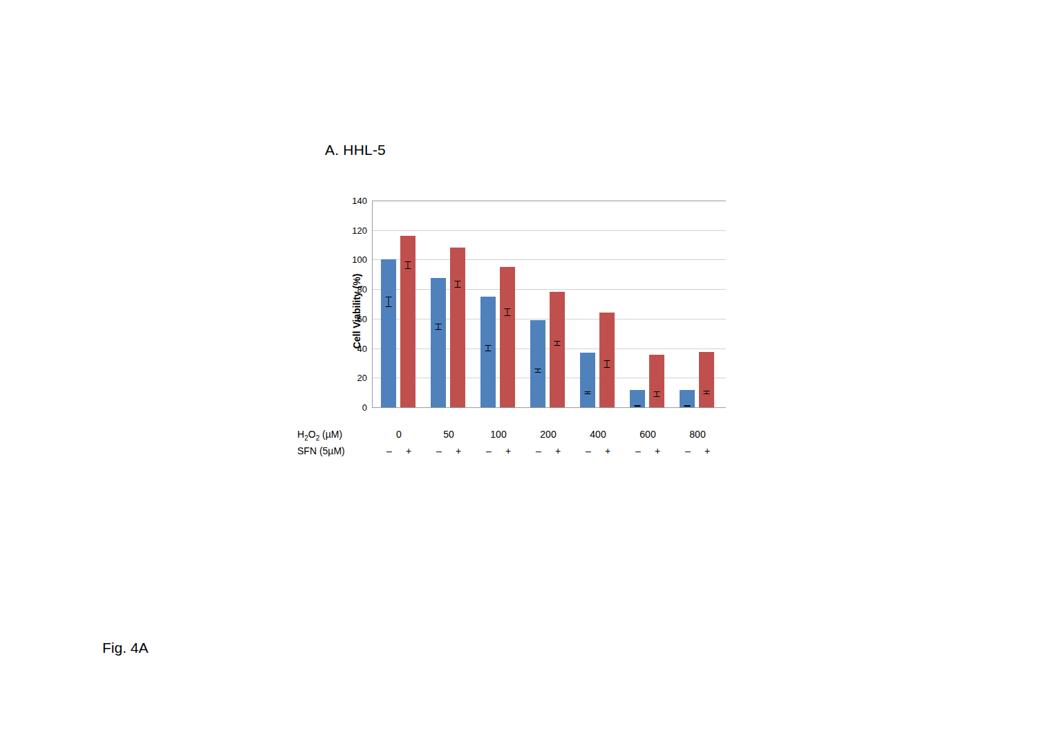A. HHL-5
Cell Viability (%)
140
120
100
80
60
40
20
0
Group 1: 0 µM (blue 100, red 116)
H2O2 (µM)
0
50
100
200
400
600
800
SFN (5µM)
–+
–+
–+
–+
–+
–+
–+
Fig. 4A